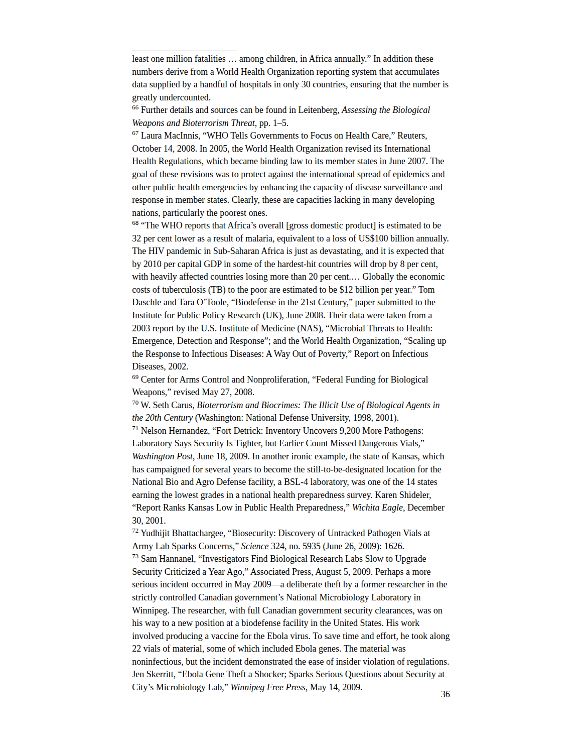least one million fatalities … among children, in Africa annually.” In addition these numbers derive from a World Health Organization reporting system that accumulates data supplied by a handful of hospitals in only 30 countries, ensuring that the number is greatly undercounted.
66 Further details and sources can be found in Leitenberg, Assessing the Biological Weapons and Bioterrorism Threat, pp. 1–5.
67 Laura MacInnis, “WHO Tells Governments to Focus on Health Care,” Reuters, October 14, 2008. In 2005, the World Health Organization revised its International Health Regulations, which became binding law to its member states in June 2007. The goal of these revisions was to protect against the international spread of epidemics and other public health emergencies by enhancing the capacity of disease surveillance and response in member states. Clearly, these are capacities lacking in many developing nations, particularly the poorest ones.
68 “The WHO reports that Africa’s overall [gross domestic product] is estimated to be 32 per cent lower as a result of malaria, equivalent to a loss of US$100 billion annually. The HIV pandemic in Sub-Saharan Africa is just as devastating, and it is expected that by 2010 per capital GDP in some of the hardest-hit countries will drop by 8 per cent, with heavily affected countries losing more than 20 per cent.… Globally the economic costs of tuberculosis (TB) to the poor are estimated to be $12 billion per year.” Tom Daschle and Tara O’Toole, “Biodefense in the 21st Century,” paper submitted to the Institute for Public Policy Research (UK), June 2008. Their data were taken from a 2003 report by the U.S. Institute of Medicine (NAS), “Microbial Threats to Health: Emergence, Detection and Response”; and the World Health Organization, “Scaling up the Response to Infectious Diseases: A Way Out of Poverty,” Report on Infectious Diseases, 2002.
69 Center for Arms Control and Nonproliferation, “Federal Funding for Biological Weapons,” revised May 27, 2008.
70 W. Seth Carus, Bioterrorism and Biocrimes: The Illicit Use of Biological Agents in the 20th Century (Washington: National Defense University, 1998, 2001).
71 Nelson Hernandez, “Fort Detrick: Inventory Uncovers 9,200 More Pathogens: Laboratory Says Security Is Tighter, but Earlier Count Missed Dangerous Vials,” Washington Post, June 18, 2009. In another ironic example, the state of Kansas, which has campaigned for several years to become the still-to-be-designated location for the National Bio and Agro Defense facility, a BSL-4 laboratory, was one of the 14 states earning the lowest grades in a national health preparedness survey. Karen Shideler, “Report Ranks Kansas Low in Public Health Preparedness,” Wichita Eagle, December 30, 2001.
72 Yudhijit Bhattachargee, “Biosecurity: Discovery of Untracked Pathogen Vials at Army Lab Sparks Concerns,” Science 324, no. 5935 (June 26, 2009): 1626.
73 Sam Hannanel, “Investigators Find Biological Research Labs Slow to Upgrade Security Criticized a Year Ago,” Associated Press, August 5, 2009. Perhaps a more serious incident occurred in May 2009—a deliberate theft by a former researcher in the strictly controlled Canadian government’s National Microbiology Laboratory in Winnipeg. The researcher, with full Canadian government security clearances, was on his way to a new position at a biodefense facility in the United States. His work involved producing a vaccine for the Ebola virus. To save time and effort, he took along 22 vials of material, some of which included Ebola genes. The material was noninfectious, but the incident demonstrated the ease of insider violation of regulations. Jen Skerritt, “Ebola Gene Theft a Shocker; Sparks Serious Questions about Security at City’s Microbiology Lab,” Winnipeg Free Press, May 14, 2009.
36